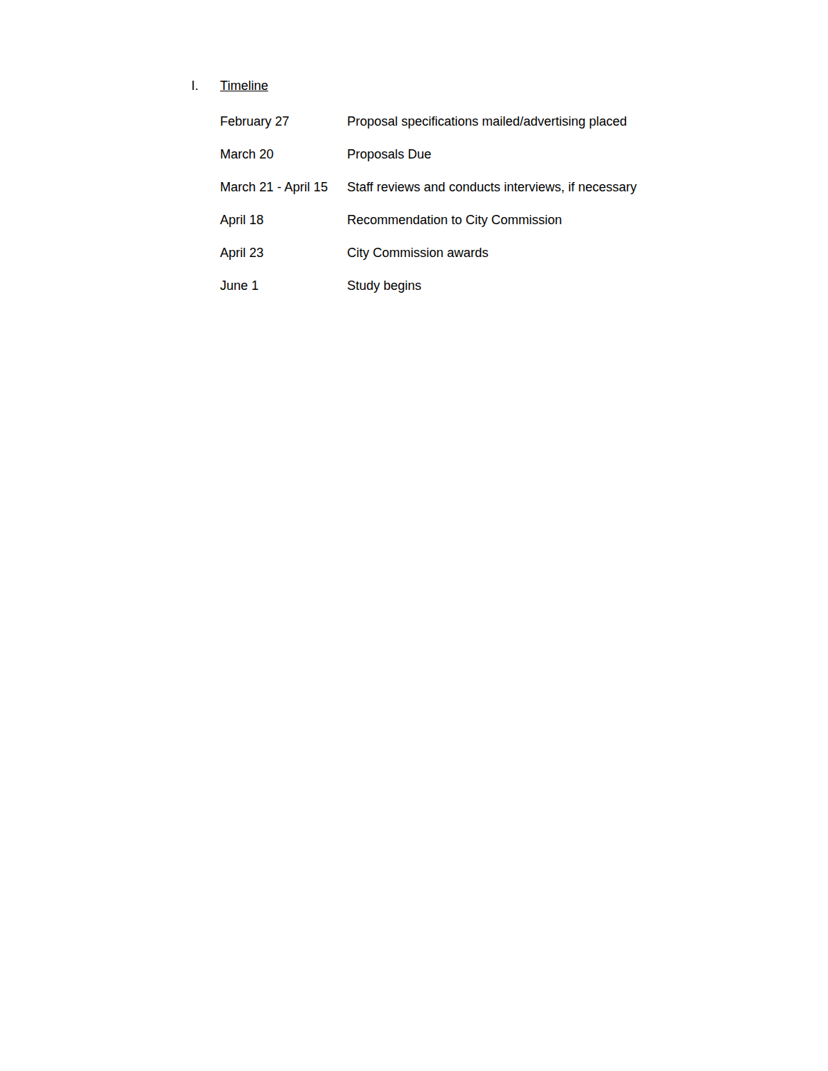I.
Timeline
| February 27 | Proposal specifications mailed/advertising placed |
| March 20 | Proposals Due |
| March 21 - April 15 | Staff reviews and conducts interviews, if necessary |
| April 18 | Recommendation to City Commission |
| April 23 | City Commission awards |
| June 1 | Study begins |